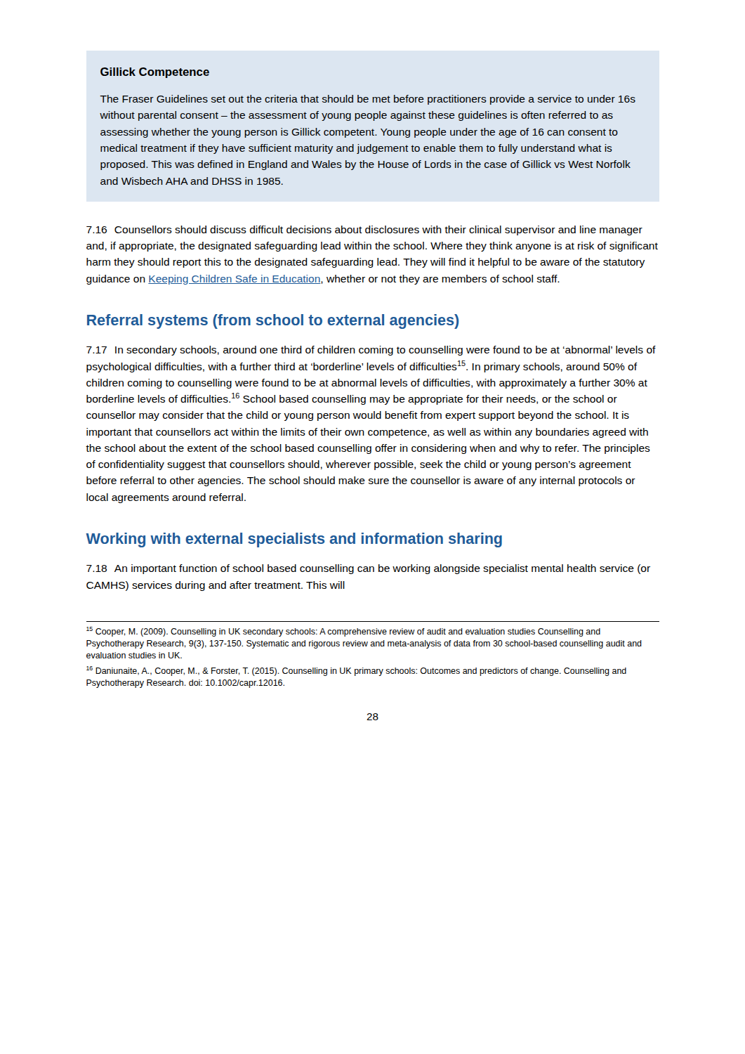Gillick Competence
The Fraser Guidelines set out the criteria that should be met before practitioners provide a service to under 16s without parental consent – the assessment of young people against these guidelines is often referred to as assessing whether the young person is Gillick competent. Young people under the age of 16 can consent to medical treatment if they have sufficient maturity and judgement to enable them to fully understand what is proposed. This was defined in England and Wales by the House of Lords in the case of Gillick vs West Norfolk and Wisbech AHA and DHSS in 1985.
7.16 Counsellors should discuss difficult decisions about disclosures with their clinical supervisor and line manager and, if appropriate, the designated safeguarding lead within the school. Where they think anyone is at risk of significant harm they should report this to the designated safeguarding lead. They will find it helpful to be aware of the statutory guidance on Keeping Children Safe in Education, whether or not they are members of school staff.
Referral systems (from school to external agencies)
7.17 In secondary schools, around one third of children coming to counselling were found to be at ‘abnormal’ levels of psychological difficulties, with a further third at ‘borderline’ levels of difficulties15. In primary schools, around 50% of children coming to counselling were found to be at abnormal levels of difficulties, with approximately a further 30% at borderline levels of difficulties.16 School based counselling may be appropriate for their needs, or the school or counsellor may consider that the child or young person would benefit from expert support beyond the school. It is important that counsellors act within the limits of their own competence, as well as within any boundaries agreed with the school about the extent of the school based counselling offer in considering when and why to refer. The principles of confidentiality suggest that counsellors should, wherever possible, seek the child or young person’s agreement before referral to other agencies. The school should make sure the counsellor is aware of any internal protocols or local agreements around referral.
Working with external specialists and information sharing
7.18 An important function of school based counselling can be working alongside specialist mental health service (or CAMHS) services during and after treatment. This will
15 Cooper, M. (2009). Counselling in UK secondary schools: A comprehensive review of audit and evaluation studies Counselling and Psychotherapy Research, 9(3), 137-150. Systematic and rigorous review and meta-analysis of data from 30 school-based counselling audit and evaluation studies in UK.
16 Daniunaite, A., Cooper, M., & Forster, T. (2015). Counselling in UK primary schools: Outcomes and predictors of change. Counselling and Psychotherapy Research. doi: 10.1002/capr.12016.
28